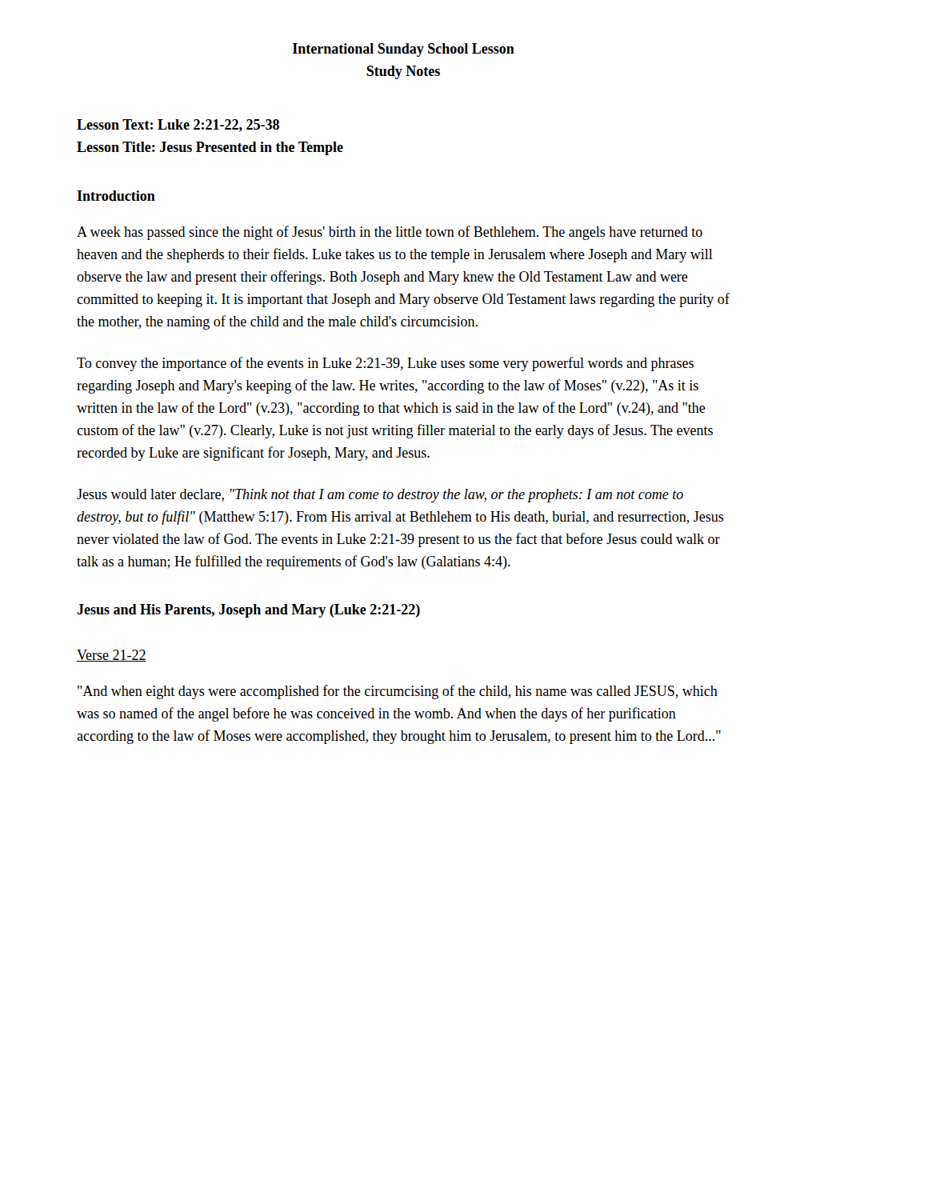International Sunday School Lesson Study Notes
Lesson Text: Luke 2:21-22, 25-38 Lesson Title: Jesus Presented in the Temple
Introduction
A week has passed since the night of Jesus' birth in the little town of Bethlehem. The angels have returned to heaven and the shepherds to their fields. Luke takes us to the temple in Jerusalem where Joseph and Mary will observe the law and present their offerings. Both Joseph and Mary knew the Old Testament Law and were committed to keeping it. It is important that Joseph and Mary observe Old Testament laws regarding the purity of the mother, the naming of the child and the male child's circumcision.
To convey the importance of the events in Luke 2:21-39, Luke uses some very powerful words and phrases regarding Joseph and Mary's keeping of the law. He writes, "according to the law of Moses" (v.22), "As it is written in the law of the Lord" (v.23), "according to that which is said in the law of the Lord" (v.24), and "the custom of the law" (v.27). Clearly, Luke is not just writing filler material to the early days of Jesus. The events recorded by Luke are significant for Joseph, Mary, and Jesus.
Jesus would later declare, "Think not that I am come to destroy the law, or the prophets: I am not come to destroy, but to fulfil" (Matthew 5:17). From His arrival at Bethlehem to His death, burial, and resurrection, Jesus never violated the law of God. The events in Luke 2:21-39 present to us the fact that before Jesus could walk or talk as a human; He fulfilled the requirements of God's law (Galatians 4:4).
Jesus and His Parents, Joseph and Mary (Luke 2:21-22)
Verse 21-22
"And when eight days were accomplished for the circumcising of the child, his name was called JESUS, which was so named of the angel before he was conceived in the womb. And when the days of her purification according to the law of Moses were accomplished, they brought him to Jerusalem, to present him to the Lord..."